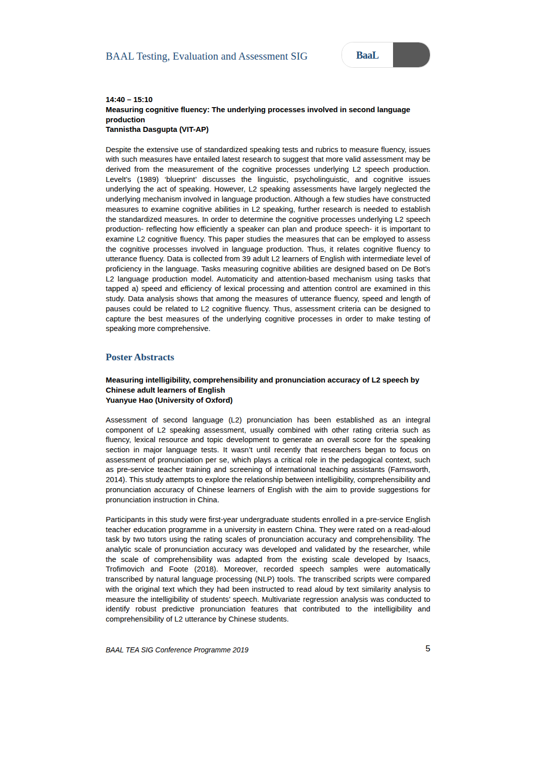BAAL Testing, Evaluation and Assessment SIG
BaaL
14:40 – 15:10 Measuring cognitive fluency: The underlying processes involved in second language production Tannistha Dasgupta (VIT-AP)
Despite the extensive use of standardized speaking tests and rubrics to measure fluency, issues with such measures have entailed latest research to suggest that more valid assessment may be derived from the measurement of the cognitive processes underlying L2 speech production. Levelt’s (1989) ‘blueprint’ discusses the linguistic, psycholinguistic, and cognitive issues underlying the act of speaking. However, L2 speaking assessments have largely neglected the underlying mechanism involved in language production. Although a few studies have constructed measures to examine cognitive abilities in L2 speaking, further research is needed to establish the standardized measures. In order to determine the cognitive processes underlying L2 speech production- reflecting how efficiently a speaker can plan and produce speech- it is important to examine L2 cognitive fluency. This paper studies the measures that can be employed to assess the cognitive processes involved in language production. Thus, it relates cognitive fluency to utterance fluency. Data is collected from 39 adult L2 learners of English with intermediate level of proficiency in the language. Tasks measuring cognitive abilities are designed based on De Bot’s L2 language production model. Automaticity and attention-based mechanism using tasks that tapped a) speed and efficiency of lexical processing and attention control are examined in this study. Data analysis shows that among the measures of utterance fluency, speed and length of pauses could be related to L2 cognitive fluency. Thus, assessment criteria can be designed to capture the best measures of the underlying cognitive processes in order to make testing of speaking more comprehensive.
Poster Abstracts
Measuring intelligibility, comprehensibility and pronunciation accuracy of L2 speech by Chinese adult learners of English Yuanyue Hao (University of Oxford)
Assessment of second language (L2) pronunciation has been established as an integral component of L2 speaking assessment, usually combined with other rating criteria such as fluency, lexical resource and topic development to generate an overall score for the speaking section in major language tests. It wasn’t until recently that researchers began to focus on assessment of pronunciation per se, which plays a critical role in the pedagogical context, such as pre-service teacher training and screening of international teaching assistants (Farnsworth, 2014). This study attempts to explore the relationship between intelligibility, comprehensibility and pronunciation accuracy of Chinese learners of English with the aim to provide suggestions for pronunciation instruction in China.
Participants in this study were first-year undergraduate students enrolled in a pre-service English teacher education programme in a university in eastern China. They were rated on a read-aloud task by two tutors using the rating scales of pronunciation accuracy and comprehensibility. The analytic scale of pronunciation accuracy was developed and validated by the researcher, while the scale of comprehensibility was adapted from the existing scale developed by Isaacs, Trofimovich and Foote (2018). Moreover, recorded speech samples were automatically transcribed by natural language processing (NLP) tools. The transcribed scripts were compared with the original text which they had been instructed to read aloud by text similarity analysis to measure the intelligibility of students’ speech. Multivariate regression analysis was conducted to identify robust predictive pronunciation features that contributed to the intelligibility and comprehensibility of L2 utterance by Chinese students.
BAAL TEA SIG Conference Programme 2019
5